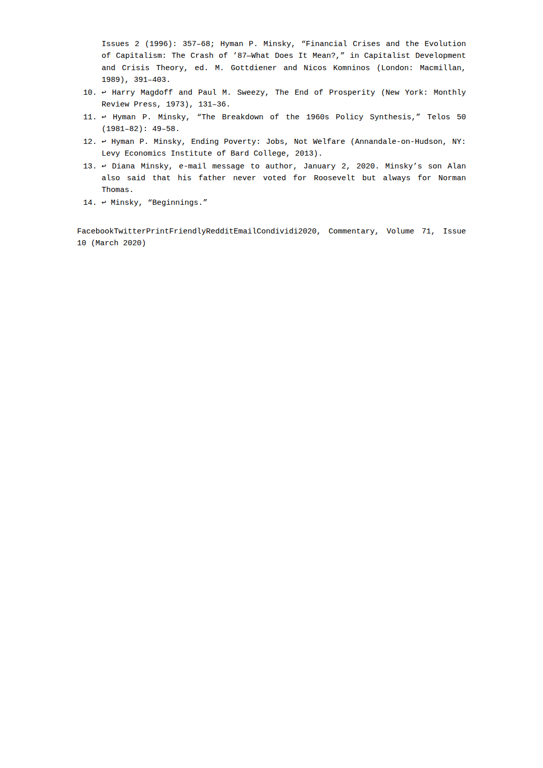Issues 2 (1996): 357–68; Hyman P. Minsky, “Financial Crises and the Evolution of Capitalism: The Crash of ’87—What Does It Mean?,” in Capitalist Development and Crisis Theory, ed. M. Gottdiener and Nicos Komninos (London: Macmillan, 1989), 391–403.
10. ↩ Harry Magdoff and Paul M. Sweezy, The End of Prosperity (New York: Monthly Review Press, 1973), 131–36.
11. ↩ Hyman P. Minsky, “The Breakdown of the 1960s Policy Synthesis,” Telos 50 (1981–82): 49–58.
12. ↩ Hyman P. Minsky, Ending Poverty: Jobs, Not Welfare (Annandale-on-Hudson, NY: Levy Economics Institute of Bard College, 2013).
13. ↩ Diana Minsky, e-mail message to author, January 2, 2020. Minsky’s son Alan also said that his father never voted for Roosevelt but always for Norman Thomas.
14. ↩ Minsky, “Beginnings.”
Facebook Twitter PrintFriendly Reddit Email Condividi2020, Commentary, Volume 71, Issue 10 (March 2020)